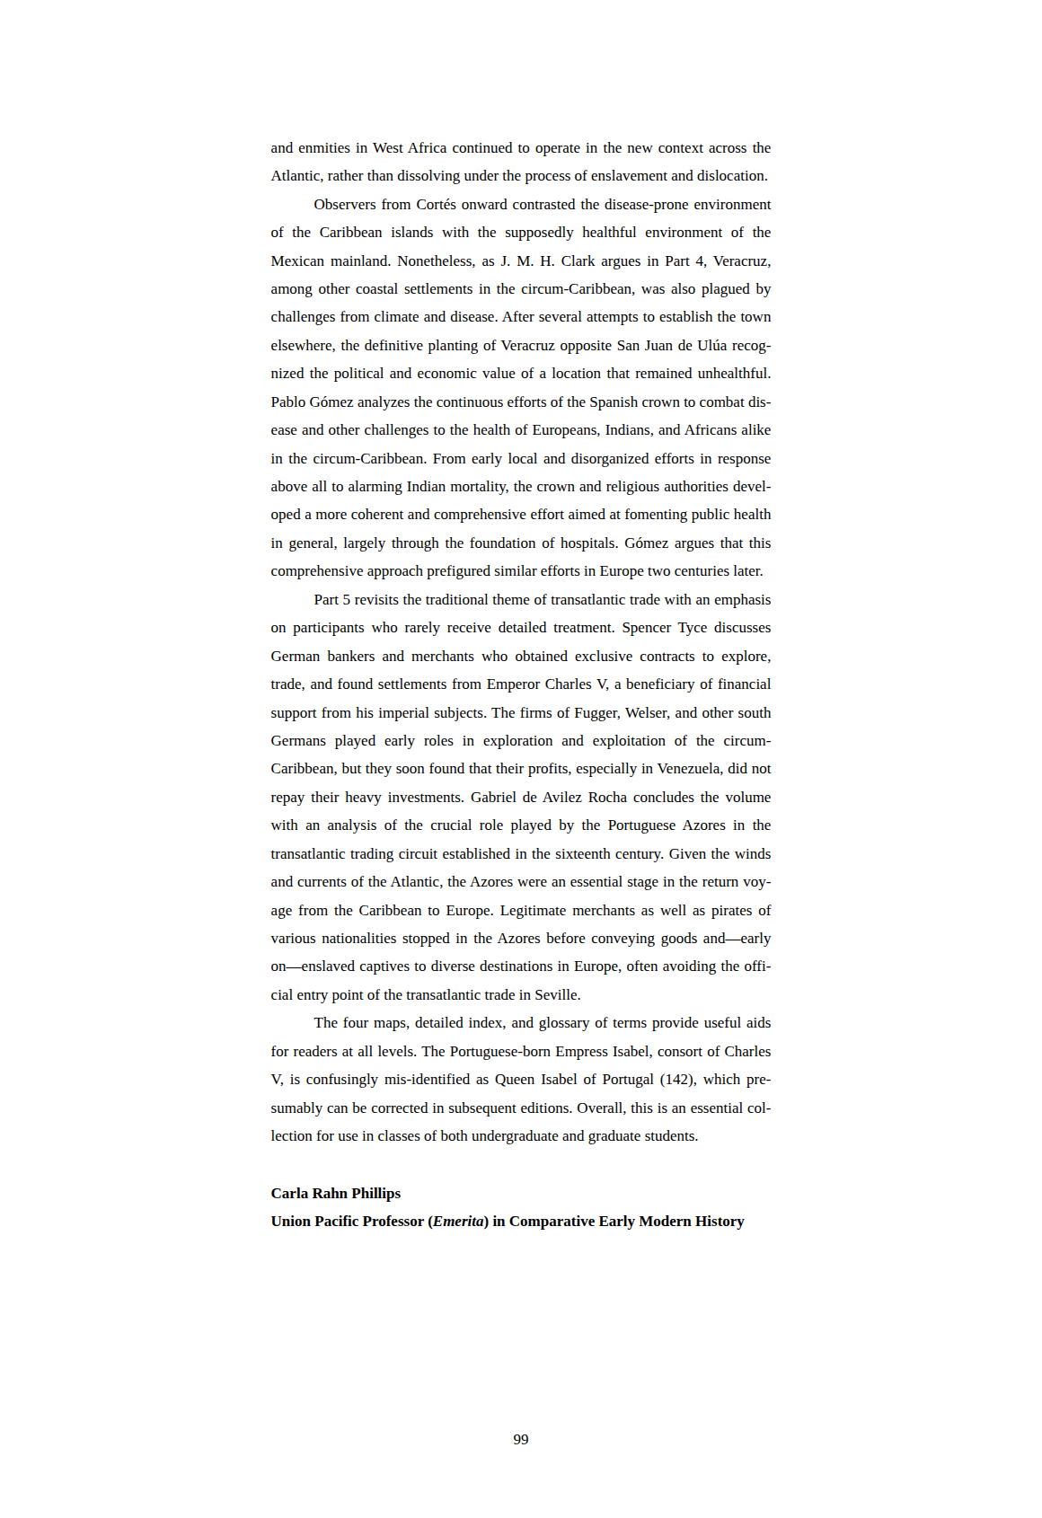and enmities in West Africa continued to operate in the new context across the Atlantic, rather than dissolving under the process of enslavement and dislocation.
Observers from Cortés onward contrasted the disease-prone environment of the Caribbean islands with the supposedly healthful environment of the Mexican mainland. Nonetheless, as J. M. H. Clark argues in Part 4, Veracruz, among other coastal settlements in the circum-Caribbean, was also plagued by challenges from climate and disease. After several attempts to establish the town elsewhere, the definitive planting of Veracruz opposite San Juan de Ulúa recognized the political and economic value of a location that remained unhealthful. Pablo Gómez analyzes the continuous efforts of the Spanish crown to combat disease and other challenges to the health of Europeans, Indians, and Africans alike in the circum-Caribbean. From early local and disorganized efforts in response above all to alarming Indian mortality, the crown and religious authorities developed a more coherent and comprehensive effort aimed at fomenting public health in general, largely through the foundation of hospitals. Gómez argues that this comprehensive approach prefigured similar efforts in Europe two centuries later.
Part 5 revisits the traditional theme of transatlantic trade with an emphasis on participants who rarely receive detailed treatment. Spencer Tyce discusses German bankers and merchants who obtained exclusive contracts to explore, trade, and found settlements from Emperor Charles V, a beneficiary of financial support from his imperial subjects. The firms of Fugger, Welser, and other south Germans played early roles in exploration and exploitation of the circum-Caribbean, but they soon found that their profits, especially in Venezuela, did not repay their heavy investments. Gabriel de Avilez Rocha concludes the volume with an analysis of the crucial role played by the Portuguese Azores in the transatlantic trading circuit established in the sixteenth century. Given the winds and currents of the Atlantic, the Azores were an essential stage in the return voyage from the Caribbean to Europe. Legitimate merchants as well as pirates of various nationalities stopped in the Azores before conveying goods and—early on—enslaved captives to diverse destinations in Europe, often avoiding the official entry point of the transatlantic trade in Seville.
The four maps, detailed index, and glossary of terms provide useful aids for readers at all levels. The Portuguese-born Empress Isabel, consort of Charles V, is confusingly mis-identified as Queen Isabel of Portugal (142), which presumably can be corrected in subsequent editions. Overall, this is an essential collection for use in classes of both undergraduate and graduate students.
Carla Rahn Phillips Union Pacific Professor (Emerita) in Comparative Early Modern History
99